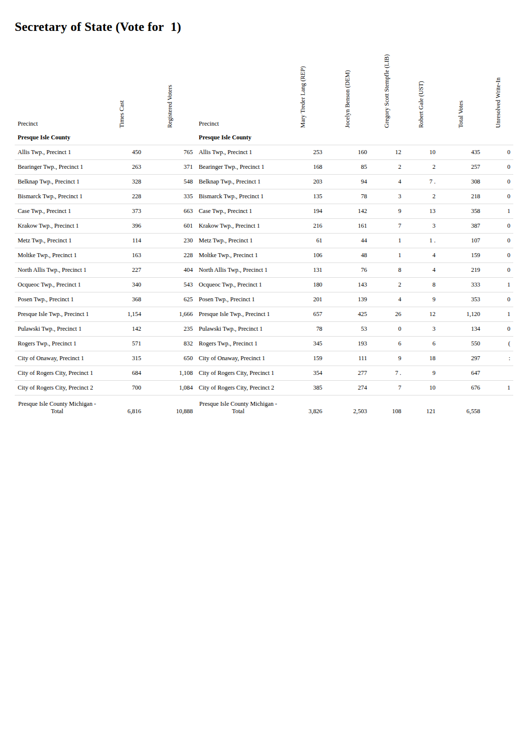Secretary of State (Vote for 1)
| Precinct | Times Cast | Registered Voters | Precinct | Mary Treder Lang (REP) | Jocelyn Benson (DEM) | Gregory Scott Stempfle (LIB) | Robert Gale (UST) | Total Votes | Unresolved Write-In |
| --- | --- | --- | --- | --- | --- | --- | --- | --- | --- |
| Presque Isle County | | | Presque Isle County | | | | | | |
| Allis Twp., Precinct 1 | 450 | 765 | Allis Twp., Precinct 1 | 253 | 160 | 12 | 10 | 435 | 0 |
| Bearinger Twp., Precinct 1 | 263 | 371 | Bearinger Twp., Precinct 1 | 168 | 85 | 2 | 2 | 257 | 0 |
| Belknap Twp., Precinct 1 | 328 | 548 | Belknap Twp., Precinct 1 | 203 | 94 | 4 | 7 . | 308 | 0 |
| Bismarck Twp., Precinct 1 | 228 | 335 | Bismarck Twp., Precinct 1 | 135 | 78 | 3 | 2 | 218 | 0 |
| Case Twp., Precinct 1 | 373 | 663 | Case Twp., Precinct 1 | 194 | 142 | 9 | 13 | 358 | 1 |
| Krakow Twp., Precinct 1 | 396 | 601 | Krakow Twp., Precinct 1 | 216 | 161 | 7 | 3 | 387 | 0 |
| Metz Twp., Precinct 1 | 114 | 230 | Metz Twp., Precinct 1 | 61 | 44 | 1 | 1 . | 107 | 0 |
| Moltke Twp., Precinct 1 | 163 | 228 | Moltke Twp., Precinct 1 | 106 | 48 | 1 | 4 | 159 | 0 |
| North Allis Twp., Precinct 1 | 227 | 404 | North Allis Twp., Precinct 1 | 131 | 76 | 8 | 4 | 219 | 0 |
| Ocqueoc Twp., Precinct 1 | 340 | 543 | Ocqueoc Twp., Precinct 1 | 180 | 143 | 2 | 8 | 333 | 1 |
| Posen Twp., Precinct 1 | 368 | 625 | Posen Twp., Precinct 1 | 201 | 139 | 4 | 9 | 353 | 0 |
| Presque Isle Twp., Precinct 1 | 1,154 | 1,666 | Presque Isle Twp., Precinct 1 | 657 | 425 | 26 | 12 | 1,120 | 1 |
| Pulawski Twp., Precinct 1 | 142 | 235 | Pulawski Twp., Precinct 1 | 78 | 53 | 0 | 3 | 134 | 0 |
| Rogers Twp., Precinct 1 | 571 | 832 | Rogers Twp., Precinct 1 | 345 | 193 | 6 | 6 | 550 | ( |
| City of Onaway, Precinct 1 | 315 | 650 | City of Onaway, Precinct 1 | 159 | 111 | 9 | 18 | 297 | : |
| City of Rogers City, Precinct 1 | 684 | 1,108 | City of Rogers City, Precinct 1 | 354 | 277 | 7 . | 9 | 647 | |
| City of Rogers City, Precinct 2 | 700 | 1,084 | City of Rogers City, Precinct 2 | 385 | 274 | 7 | 10 | 676 | 1 |
| Presque Isle County Michigan - Total | 6,816 | 10,888 | Presque Isle County Michigan - Total | 3,826 | 2,503 | 108 | 121 | 6,558 | |